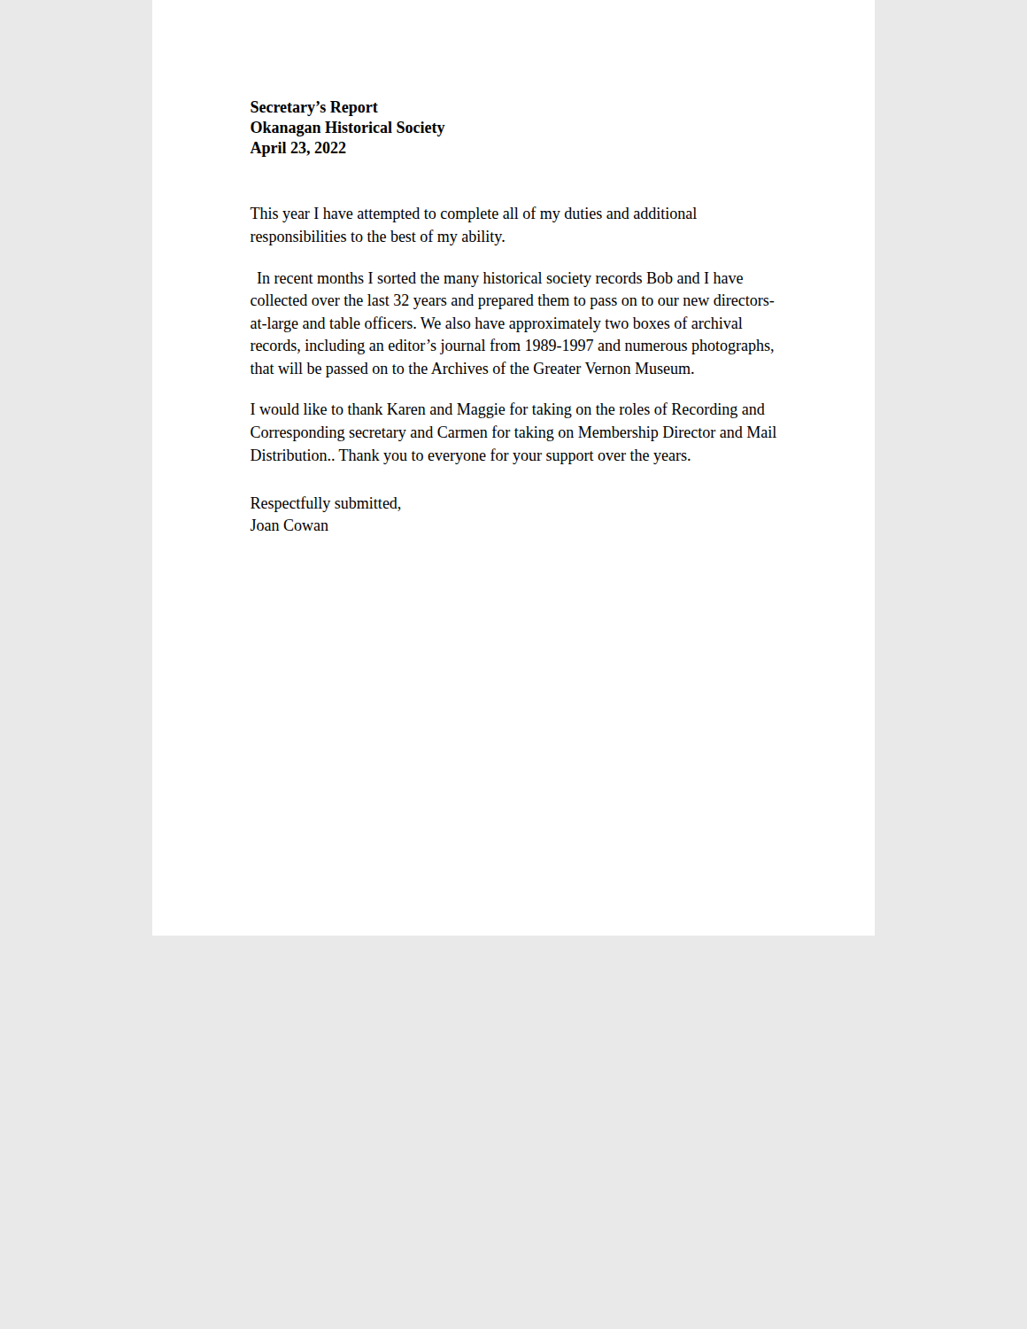Secretary’s Report
Okanagan Historical Society
April 23, 2022
This year I have attempted to complete all of my duties and additional responsibilities to the best of my ability.
In recent months I sorted the many historical society records Bob and I have collected over the last 32 years and prepared them to pass on to our new directors-at-large and table officers. We also have approximately two boxes of archival records, including an editor’s journal from 1989-1997 and numerous photographs, that will be passed on to the Archives of the Greater Vernon Museum.
I would like to thank Karen and Maggie for taking on the roles of Recording and Corresponding secretary and Carmen for taking on Membership Director and Mail Distribution.. Thank you to everyone for your support over the years.
Respectfully submitted,
Joan Cowan